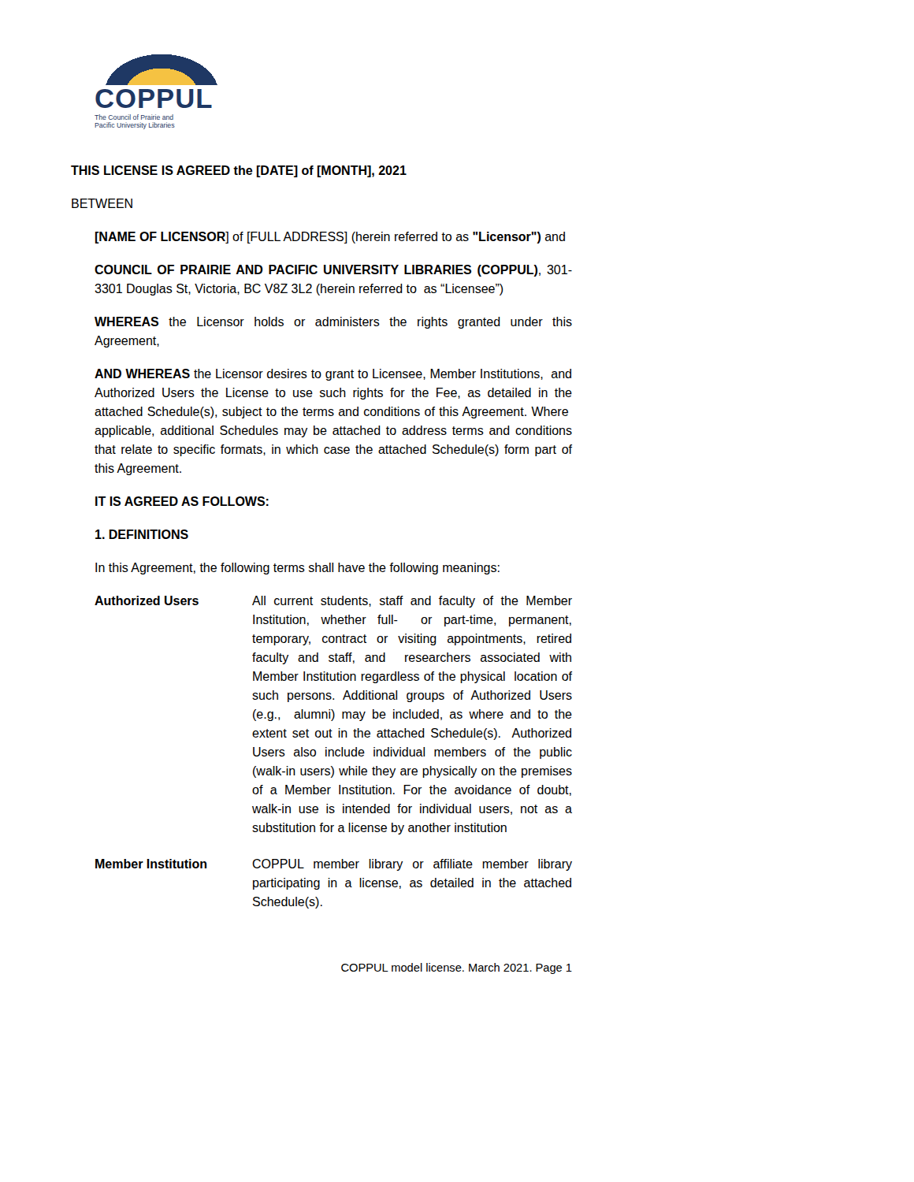COPPUL
The Council of Prairie and
Pacific University Libraries
THIS LICENSE IS AGREED the [DATE] of [MONTH], 2021
BETWEEN
[NAME OF LICENSOR] of [FULL ADDRESS] (herein referred to as "Licensor") and
COUNCIL OF PRAIRIE AND PACIFIC UNIVERSITY LIBRARIES (COPPUL), 301-3301 Douglas St, Victoria, BC V8Z 3L2 (herein referred to as “Licensee”)
WHEREAS the Licensor holds or administers the rights granted under this Agreement,
AND WHEREAS the Licensor desires to grant to Licensee, Member Institutions, and Authorized Users the License to use such rights for the Fee, as detailed in the attached Schedule(s), subject to the terms and conditions of this Agreement. Where applicable, additional Schedules may be attached to address terms and conditions that relate to specific formats, in which case the attached Schedule(s) form part of this Agreement.
IT IS AGREED AS FOLLOWS:
1. DEFINITIONS
In this Agreement, the following terms shall have the following meanings:
Authorized Users
All current students, staff and faculty of the Member Institution, whether full- or part-time, permanent, temporary, contract or visiting appointments, retired faculty and staff, and researchers associated with Member Institution regardless of the physical location of such persons. Additional groups of Authorized Users (e.g., alumni) may be included, as where and to the extent set out in the attached Schedule(s). Authorized Users also include individual members of the public (walk-in users) while they are physically on the premises of a Member Institution. For the avoidance of doubt, walk-in use is intended for individual users, not as a substitution for a license by another institution
Member Institution
COPPUL member library or affiliate member library participating in a license, as detailed in the attached Schedule(s).
COPPUL model license. March 2021. Page 1